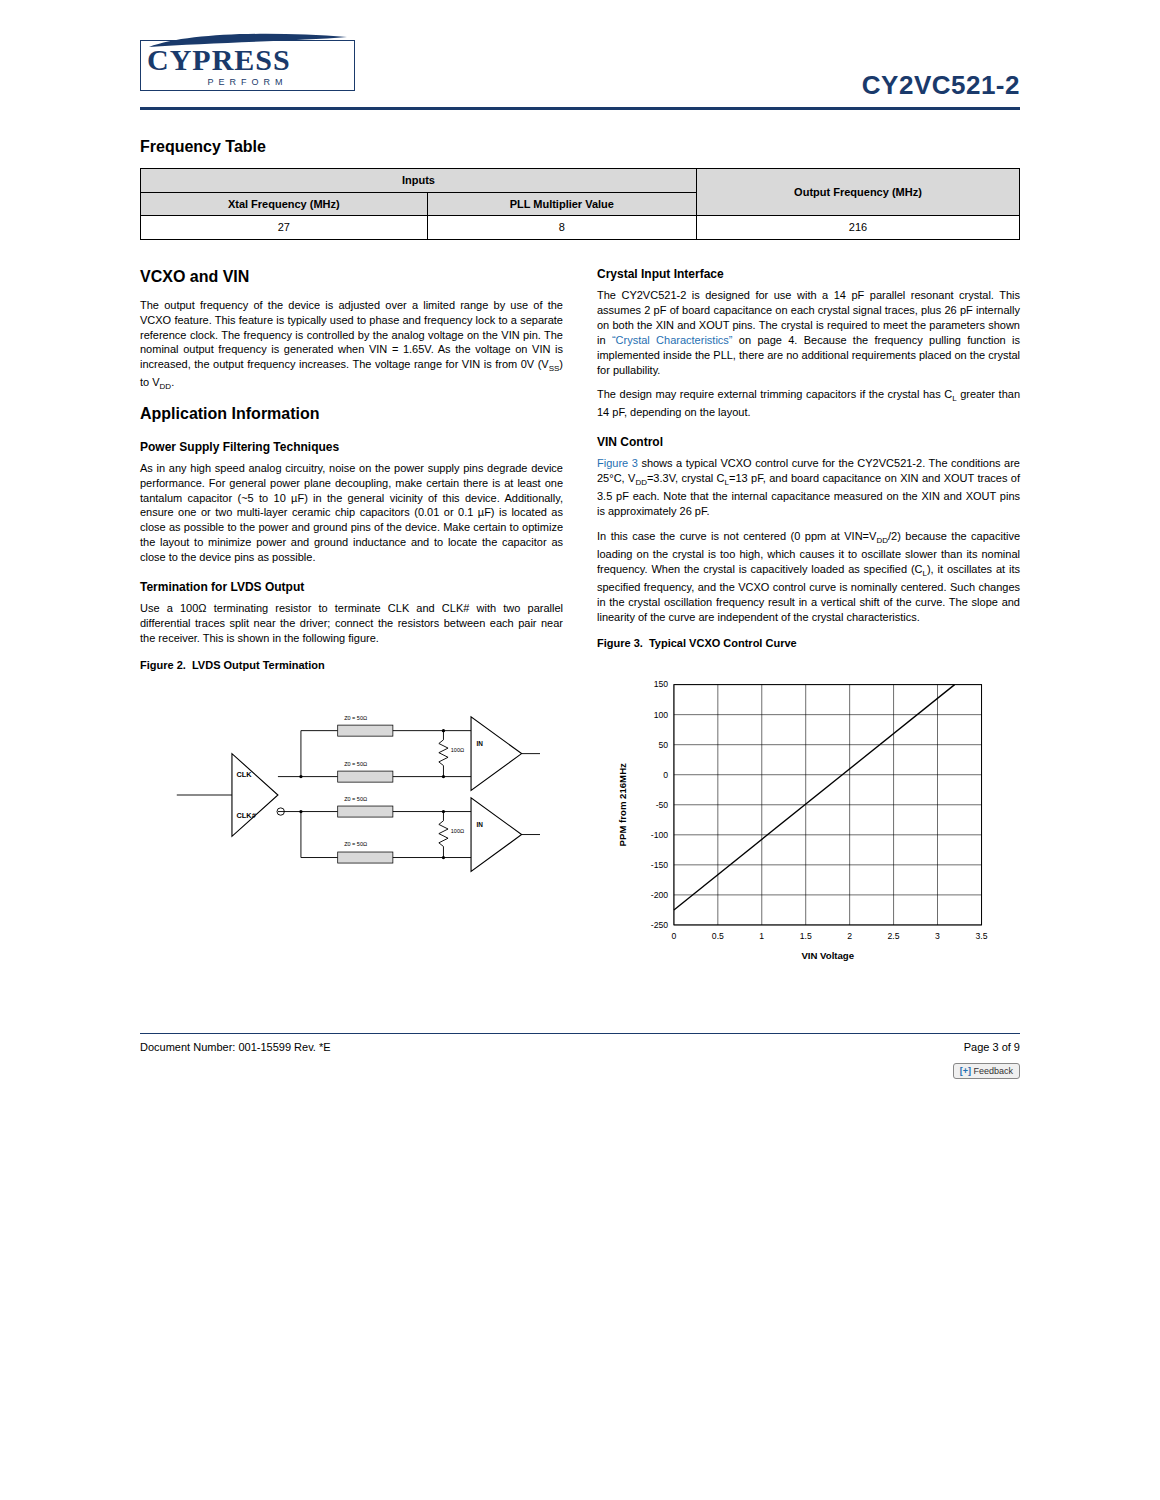CYPRESS
PERFORM
CY2VC521-2
Frequency Table
| Inputs | Output Frequency (MHz) |
| --- | --- |
| Xtal Frequency (MHz) | PLL Multiplier Value |
| 27 | 8 | 216 |
VCXO and VIN
The output frequency of the device is adjusted over a limited range by use of the VCXO feature. This feature is typically used to phase and frequency lock to a separate reference clock. The frequency is controlled by the analog voltage on the VIN pin. The nominal output frequency is generated when VIN = 1.65V. As the voltage on VIN is increased, the output frequency increases. The voltage range for VIN is from 0V (VSS) to VDD.
Application Information
Power Supply Filtering Techniques
As in any high speed analog circuitry, noise on the power supply pins degrade device performance. For general power plane decoupling, make certain there is at least one tantalum capacitor (~5 to 10 µF) in the general vicinity of this device. Additionally, ensure one or two multi-layer ceramic chip capacitors (0.01 or 0.1 µF) is located as close as possible to the power and ground pins of the device. Make certain to optimize the layout to minimize power and ground inductance and to locate the capacitor as close to the device pins as possible.
Termination for LVDS Output
Use a 100Ω terminating resistor to terminate CLK and CLK# with two parallel differential traces split near the driver; connect the resistors between each pair near the receiver. This is shown in the following figure.
Figure 2. LVDS Output Termination
CLK CLK# Z0 = 50Ω Z0 = 50Ω 100Ω IN Z0 = 50Ω Z0 = 50Ω 100Ω IN
Crystal Input Interface
The CY2VC521-2 is designed for use with a 14 pF parallel resonant crystal. This assumes 2 pF of board capacitance on each crystal signal traces, plus 26 pF internally on both the XIN and XOUT pins. The crystal is required to meet the parameters shown in “Crystal Characteristics” on page 4. Because the frequency pulling function is implemented inside the PLL, there are no additional requirements placed on the crystal for pullability.
The design may require external trimming capacitors if the crystal has CL greater than 14 pF, depending on the layout.
VIN Control
Figure 3 shows a typical VCXO control curve for the CY2VC521-2. The conditions are 25°C, VDD=3.3V, crystal CL=13 pF, and board capacitance on XIN and XOUT traces of 3.5 pF each. Note that the internal capacitance measured on the XIN and XOUT pins is approximately 26 pF.
In this case the curve is not centered (0 ppm at VIN=VDD/2) because the capacitive loading on the crystal is too high, which causes it to oscillate slower than its nominal frequency. When the crystal is capacitively loaded as specified (CL), it oscillates at its specified frequency, and the VCXO control curve is nominally centered. Such changes in the crystal oscillation frequency result in a vertical shift of the curve. The slope and linearity of the curve are independent of the crystal characteristics.
Figure 3. Typical VCXO Control Curve
150 100 50 0 -50 -100 -150 -200 -250 0 0.5 1 1.5 2 2.5 3 3.5 VIN Voltage PPM from 216MHz
Document Number: 001-15599 Rev. *E
Page 3 of 9
[+] Feedback